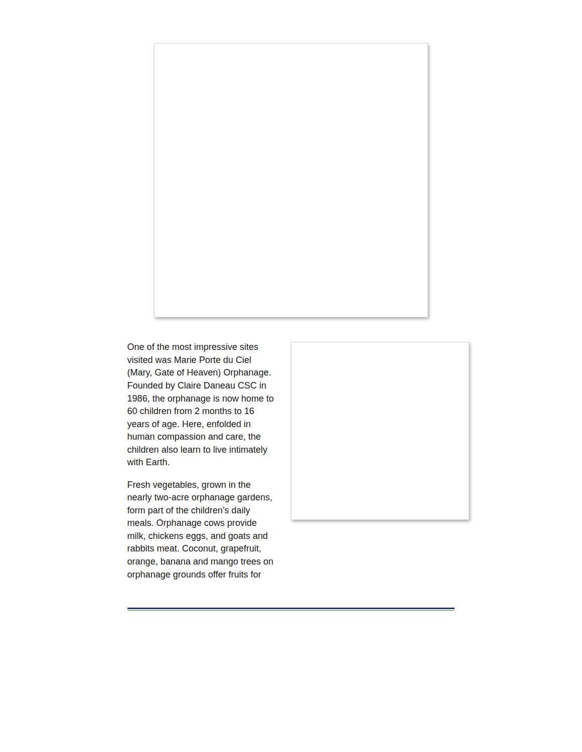One of the most impressive sites visited was Marie Porte du Ciel (Mary, Gate of Heaven) Orphanage. Founded by Claire Daneau CSC in 1986, the orphanage is now home to 60 children from 2 months to 16 years of age. Here, enfolded in human compassion and care, the children also learn to live intimately with Earth.
Fresh vegetables, grown in the nearly two-acre orphanage gardens, form part of the children’s daily meals. Orphanage cows provide milk, chickens eggs, and goats and rabbits meat. Coconut, grapefruit, orange, banana and mango trees on orphanage grounds offer fruits for